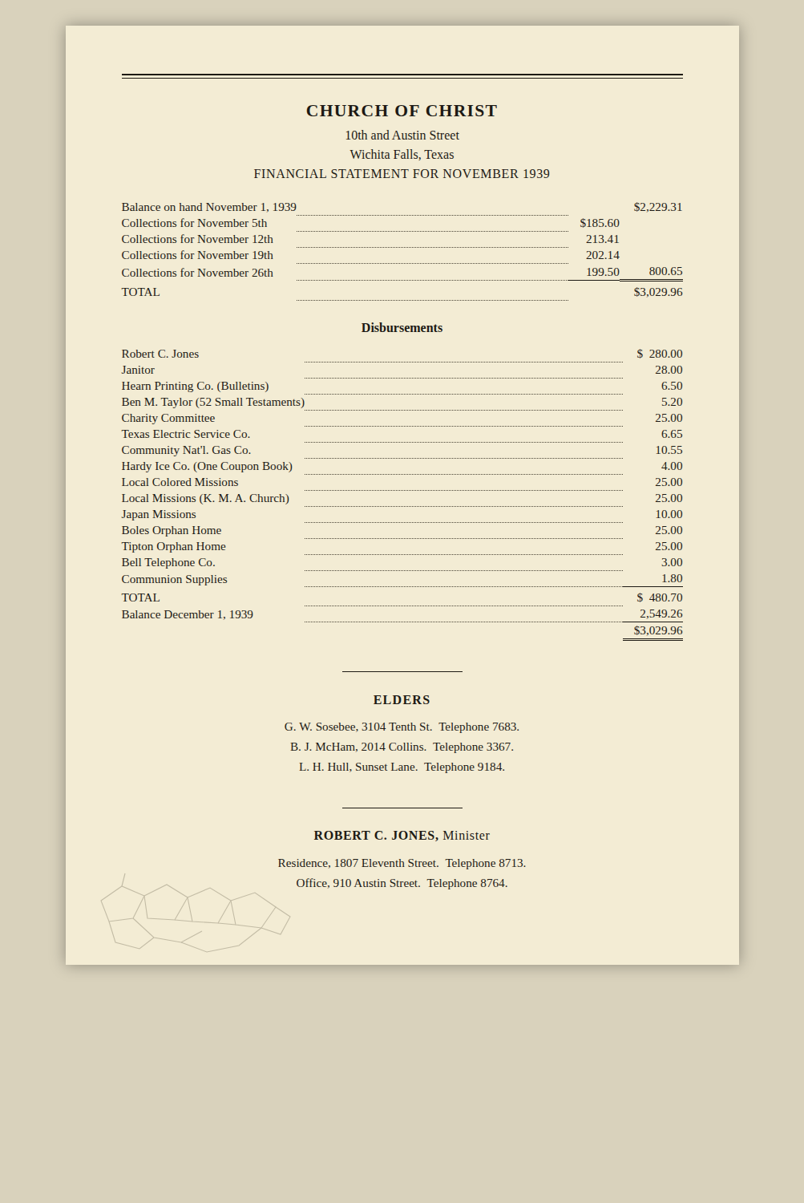CHURCH OF CHRIST
10th and Austin Street
Wichita Falls, Texas
FINANCIAL STATEMENT FOR NOVEMBER 1939
| Balance on hand November 1, 1939 | | | $2,229.31 |
| Collections for November 5th | | $185.60 | |
| Collections for November 12th | | 213.41 | |
| Collections for November 19th | | 202.14 | |
| Collections for November 26th | | 199.50 | 800.65 |
| TOTAL | | | $3,029.96 |
Disbursements
| Robert C. Jones | | $ 280.00 |
| Janitor | | 28.00 |
| Hearn Printing Co. (Bulletins) | | 6.50 |
| Ben M. Taylor (52 Small Testaments) | | 5.20 |
| Charity Committee | | 25.00 |
| Texas Electric Service Co. | | 6.65 |
| Community Nat'l. Gas Co. | | 10.55 |
| Hardy Ice Co. (One Coupon Book) | | 4.00 |
| Local Colored Missions | | 25.00 |
| Local Missions (K. M. A. Church) | | 25.00 |
| Japan Missions | | 10.00 |
| Boles Orphan Home | | 25.00 |
| Tipton Orphan Home | | 25.00 |
| Bell Telephone Co. | | 3.00 |
| Communion Supplies | | 1.80 |
| TOTAL | | $ 480.70 |
| Balance December 1, 1939 | | 2,549.26 |
| | | $3,029.96 |
ELDERS
G. W. Sosebee, 3104 Tenth St. Telephone 7683.
B. J. McHam, 2014 Collins. Telephone 3367.
L. H. Hull, Sunset Lane. Telephone 9184.
ROBERT C. JONES, Minister
Residence, 1807 Eleventh Street. Telephone 8713.
Office, 910 Austin Street. Telephone 8764.